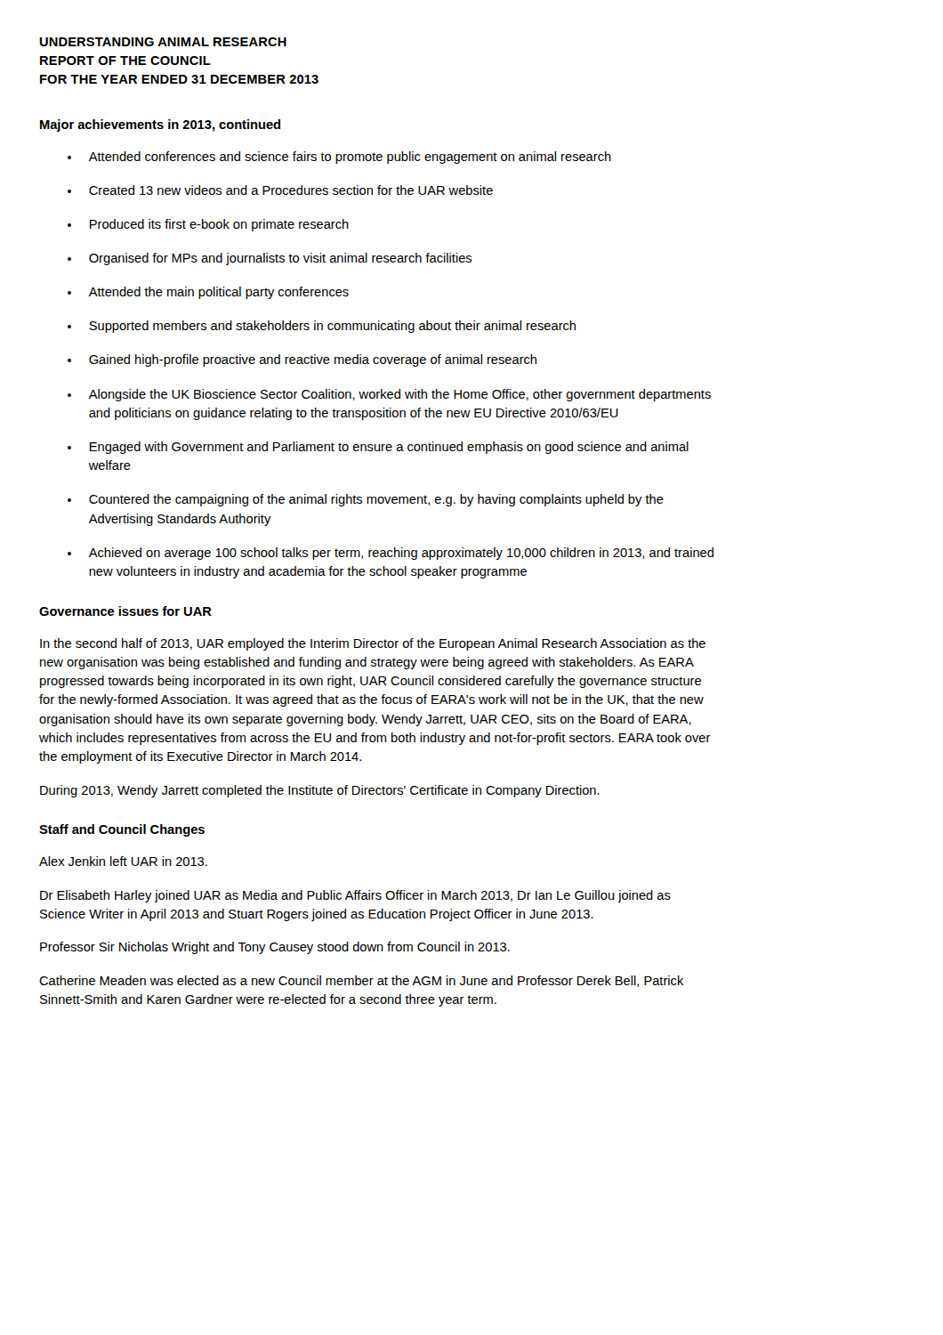UNDERSTANDING ANIMAL RESEARCH
REPORT OF THE COUNCIL
FOR THE YEAR ENDED 31 DECEMBER 2013
Major achievements in 2013, continued
Attended conferences and science fairs to promote public engagement on animal research
Created 13 new videos and a Procedures section for the UAR website
Produced its first e-book on primate research
Organised for MPs and journalists to visit animal research facilities
Attended the main political party conferences
Supported members and stakeholders in communicating about their animal research
Gained high-profile proactive and reactive media coverage of animal research
Alongside the UK Bioscience Sector Coalition, worked with the Home Office, other government departments and politicians on guidance relating to the transposition of the new EU Directive 2010/63/EU
Engaged with Government and Parliament to ensure a continued emphasis on good science and animal welfare
Countered the campaigning of the animal rights movement, e.g. by having complaints upheld by the Advertising Standards Authority
Achieved on average 100 school talks per term, reaching approximately 10,000 children in 2013, and trained new volunteers in industry and academia for the school speaker programme
Governance issues for UAR
In the second half of 2013, UAR employed the Interim Director of the European Animal Research Association as the new organisation was being established and funding and strategy were being agreed with stakeholders. As EARA progressed towards being incorporated in its own right, UAR Council considered carefully the governance structure for the newly-formed Association. It was agreed that as the focus of EARA's work will not be in the UK, that the new organisation should have its own separate governing body. Wendy Jarrett, UAR CEO, sits on the Board of EARA, which includes representatives from across the EU and from both industry and not-for-profit sectors. EARA took over the employment of its Executive Director in March 2014.
During 2013, Wendy Jarrett completed the Institute of Directors' Certificate in Company Direction.
Staff and Council Changes
Alex Jenkin left UAR in 2013.
Dr Elisabeth Harley joined UAR as Media and Public Affairs Officer in March 2013, Dr Ian Le Guillou joined as Science Writer in April 2013 and Stuart Rogers joined as Education Project Officer in June 2013.
Professor Sir Nicholas Wright and Tony Causey stood down from Council in 2013.
Catherine Meaden was elected as a new Council member at the AGM in June and Professor Derek Bell, Patrick Sinnett-Smith and Karen Gardner were re-elected for a second three year term.